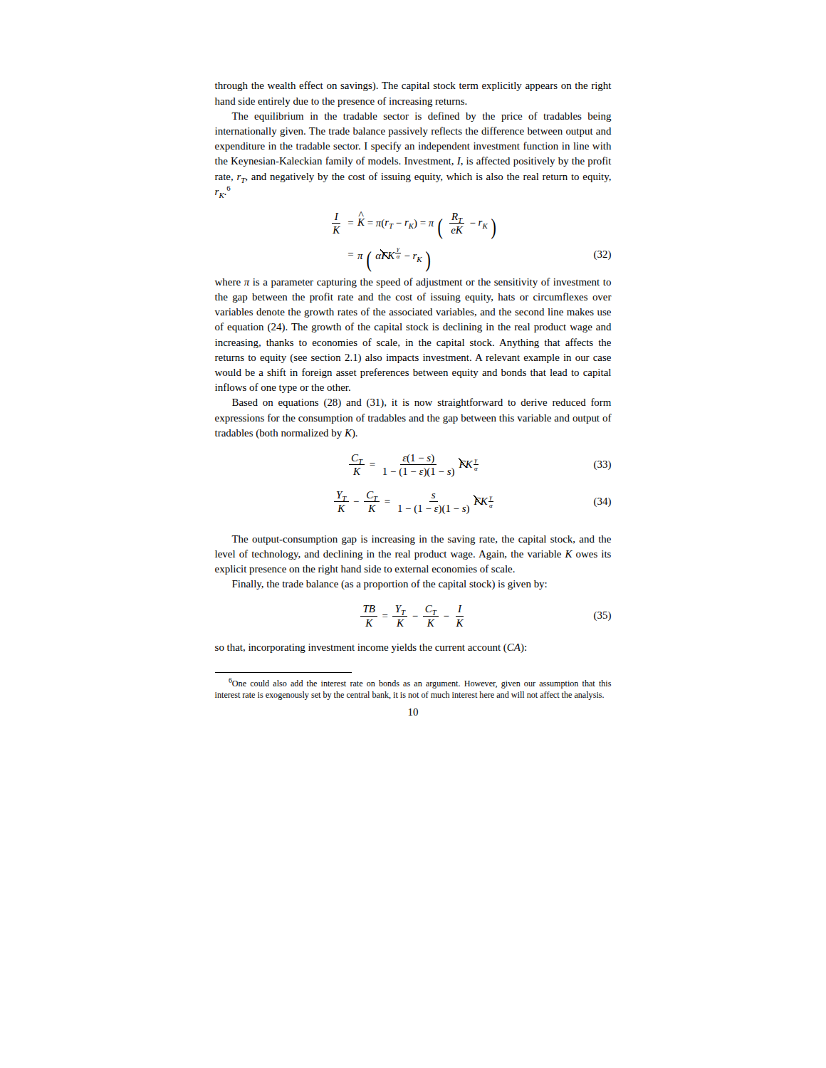through the wealth effect on savings). The capital stock term explicitly appears on the right hand side entirely due to the presence of increasing returns.
The equilibrium in the tradable sector is defined by the price of tradables being internationally given. The trade balance passively reflects the difference between output and expenditure in the tradable sector. I specify an independent investment function in line with the Keynesian-Kaleckian family of models. Investment, I, is affected positively by the profit rate, rT, and negatively by the cost of issuing equity, which is also the real return to equity, rK.6
IK
=
K = π(rT − rK) = π ( RT eK − rK )
=
π ( αFKγα − rK )
(32)
where π is a parameter capturing the speed of adjustment or the sensitivity of investment to the gap between the profit rate and the cost of issuing equity, hats or circumflexes over variables denote the growth rates of the associated variables, and the second line makes use of equation (24). The growth of the capital stock is declining in the real product wage and increasing, thanks to economies of scale, in the capital stock. Anything that affects the returns to equity (see section 2.1) also impacts investment. A relevant example in our case would be a shift in foreign asset preferences between equity and bonds that lead to capital inflows of one type or the other.
Based on equations (28) and (31), it is now straightforward to derive reduced form expressions for the consumption of tradables and the gap between this variable and output of tradables (both normalized by K).
CT K = ε(1 − s) 1 − (1 − ε)(1 − s) FKγα
(33)
YT K − CT K = s 1 − (1 − ε)(1 − s) FKγα
(34)
The output-consumption gap is increasing in the saving rate, the capital stock, and the level of technology, and declining in the real product wage. Again, the variable K owes its explicit presence on the right hand side to external economies of scale.
Finally, the trade balance (as a proportion of the capital stock) is given by:
TB K = YT K − CT K − IK
(35)
so that, incorporating investment income yields the current account (CA):
6One could also add the interest rate on bonds as an argument. However, given our assumption that this interest rate is exogenously set by the central bank, it is not of much interest here and will not affect the analysis.
10